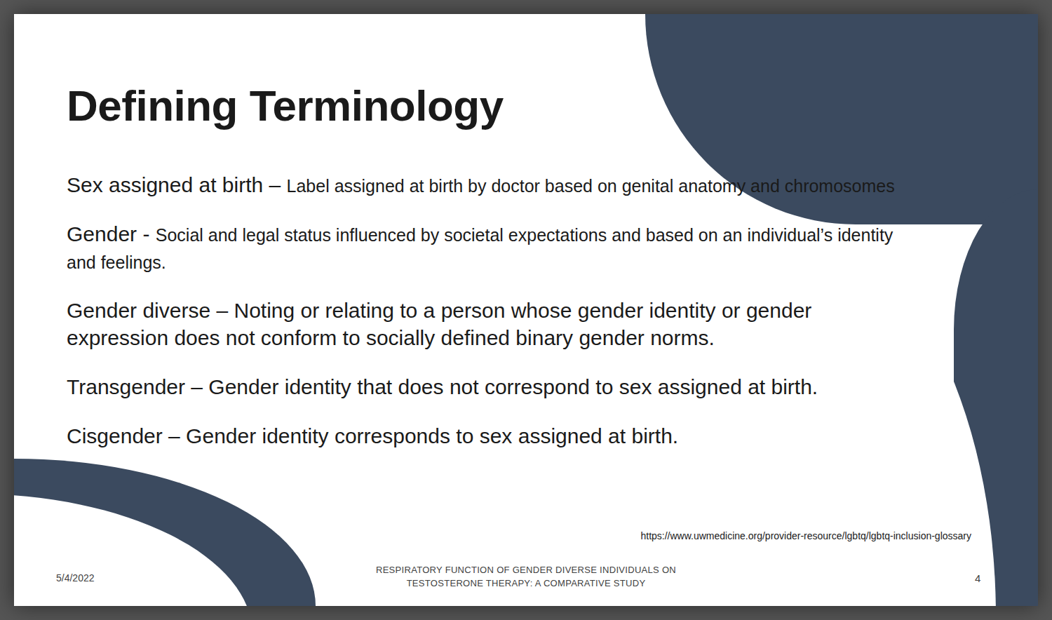Defining Terminology
Sex assigned at birth – Label assigned at birth by doctor based on genital anatomy and chromosomes
Gender - Social and legal status influenced by societal expectations and based on an individual’s identity and feelings.
Gender diverse – Noting or relating to a person whose gender identity or gender expression does not conform to socially defined binary gender norms.
Transgender – Gender identity that does not correspond to sex assigned at birth.
Cisgender – Gender identity corresponds to sex assigned at birth.
https://www.uwmedicine.org/provider-resource/lgbtq/lgbtq-inclusion-glossary
5/4/2022
RESPIRATORY FUNCTION OF GENDER DIVERSE INDIVIDUALS ON
TESTOSTERONE THERAPY: A COMPARATIVE STUDY
4